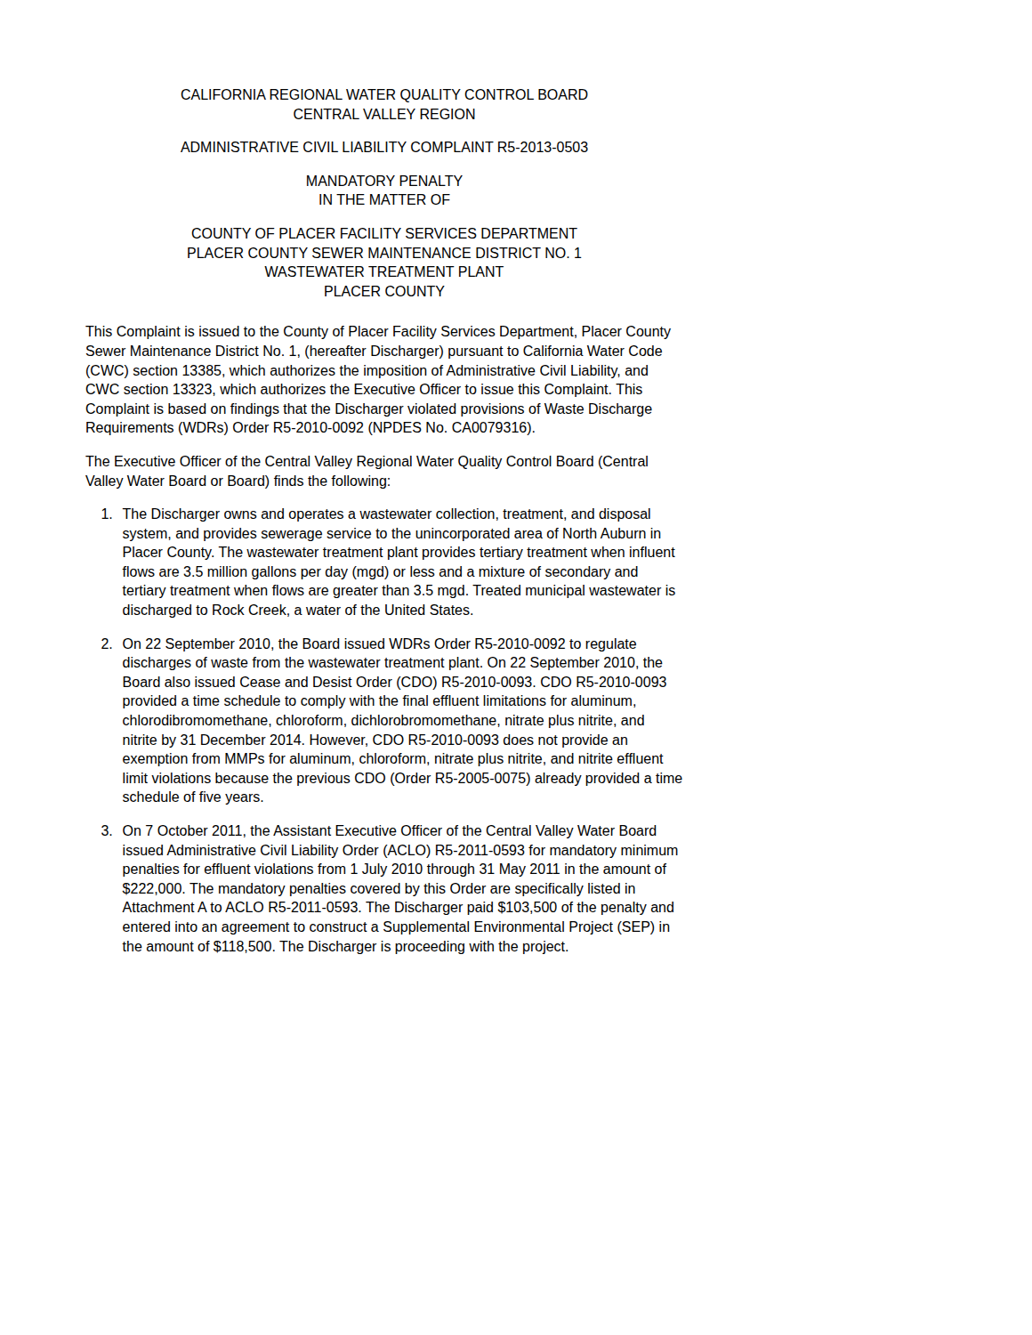CALIFORNIA REGIONAL WATER QUALITY CONTROL BOARD
CENTRAL VALLEY REGION
ADMINISTRATIVE CIVIL LIABILITY COMPLAINT R5-2013-0503
MANDATORY PENALTY
IN THE MATTER OF
COUNTY OF PLACER FACILITY SERVICES DEPARTMENT
PLACER COUNTY SEWER MAINTENANCE DISTRICT NO. 1
WASTEWATER TREATMENT PLANT
PLACER COUNTY
This Complaint is issued to the County of Placer Facility Services Department, Placer County Sewer Maintenance District No. 1, (hereafter Discharger) pursuant to California Water Code (CWC) section 13385, which authorizes the imposition of Administrative Civil Liability, and CWC section 13323, which authorizes the Executive Officer to issue this Complaint. This Complaint is based on findings that the Discharger violated provisions of Waste Discharge Requirements (WDRs) Order R5-2010-0092 (NPDES No. CA0079316).
The Executive Officer of the Central Valley Regional Water Quality Control Board (Central Valley Water Board or Board) finds the following:
The Discharger owns and operates a wastewater collection, treatment, and disposal system, and provides sewerage service to the unincorporated area of North Auburn in Placer County. The wastewater treatment plant provides tertiary treatment when influent flows are 3.5 million gallons per day (mgd) or less and a mixture of secondary and tertiary treatment when flows are greater than 3.5 mgd. Treated municipal wastewater is discharged to Rock Creek, a water of the United States.
On 22 September 2010, the Board issued WDRs Order R5-2010-0092 to regulate discharges of waste from the wastewater treatment plant. On 22 September 2010, the Board also issued Cease and Desist Order (CDO) R5-2010-0093. CDO R5-2010-0093 provided a time schedule to comply with the final effluent limitations for aluminum, chlorodibromomethane, chloroform, dichlorobromomethane, nitrate plus nitrite, and nitrite by 31 December 2014. However, CDO R5-2010-0093 does not provide an exemption from MMPs for aluminum, chloroform, nitrate plus nitrite, and nitrite effluent limit violations because the previous CDO (Order R5-2005-0075) already provided a time schedule of five years.
On 7 October 2011, the Assistant Executive Officer of the Central Valley Water Board issued Administrative Civil Liability Order (ACLO) R5-2011-0593 for mandatory minimum penalties for effluent violations from 1 July 2010 through 31 May 2011 in the amount of $222,000. The mandatory penalties covered by this Order are specifically listed in Attachment A to ACLO R5-2011-0593. The Discharger paid $103,500 of the penalty and entered into an agreement to construct a Supplemental Environmental Project (SEP) in the amount of $118,500. The Discharger is proceeding with the project.